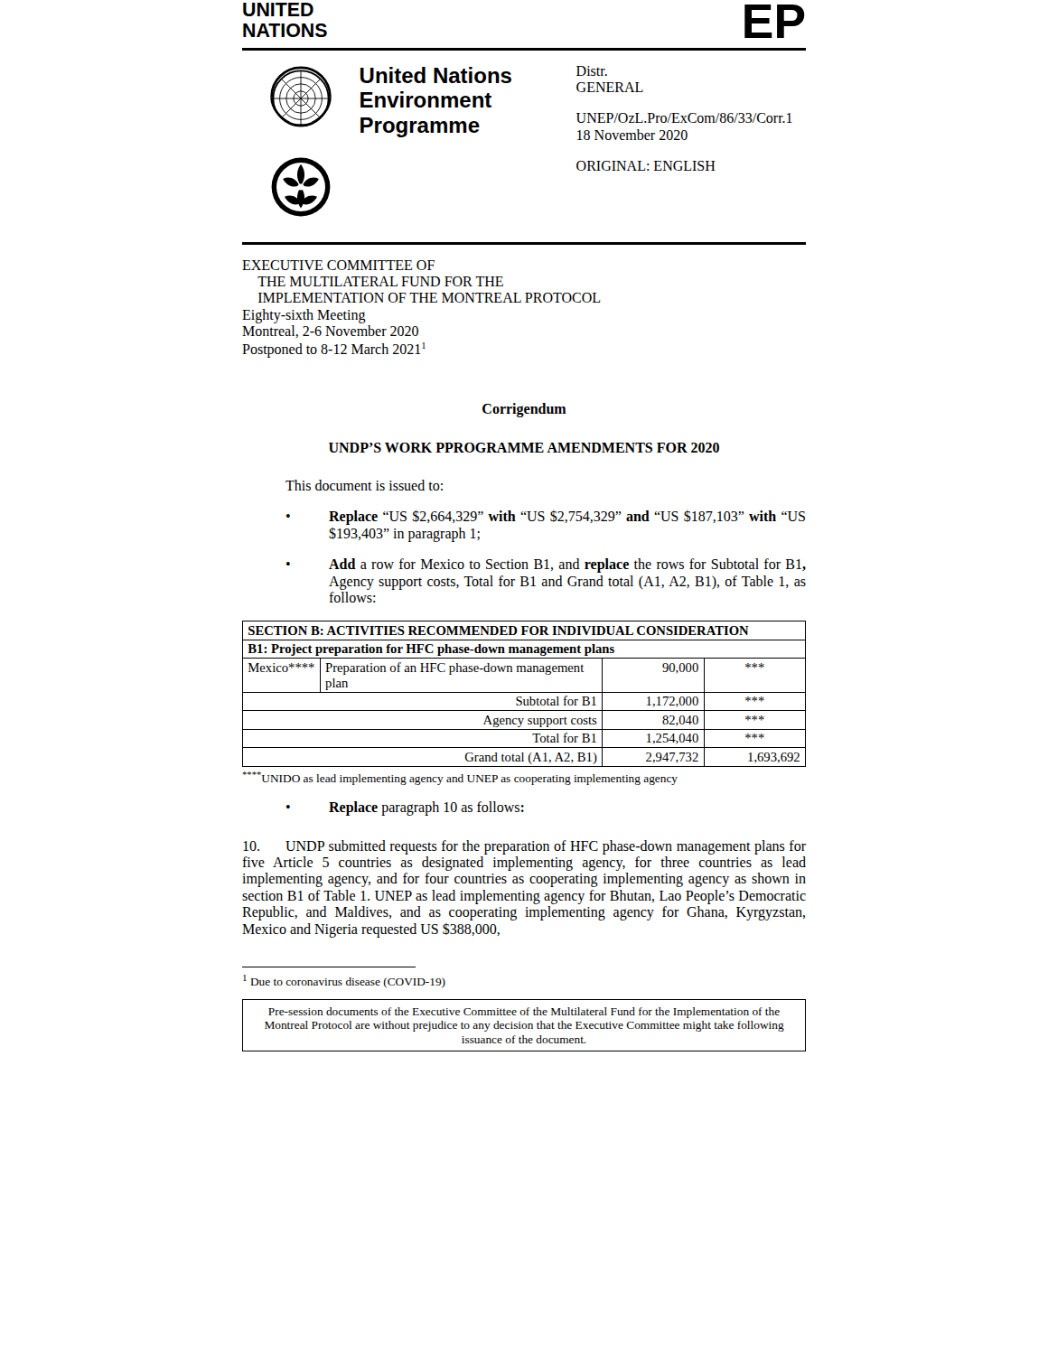UNITED
NATIONS
EP
United Nations Environment Programme
Distr.
GENERAL
UNEP/OzL.Pro/ExCom/86/33/Corr.1
18 November 2020
ORIGINAL: ENGLISH
EXECUTIVE COMMITTEE OF
THE MULTILATERAL FUND FOR THE
IMPLEMENTATION OF THE MONTREAL PROTOCOL
Eighty-sixth Meeting
Montreal, 2-6 November 2020
Postponed to 8-12 March 20211
Corrigendum
UNDP’S WORK PPROGRAMME AMENDMENTS FOR 2020
This document is issued to:
Replace “US $2,664,329” with “US $2,754,329” and “US $187,103” with “US $193,403” in paragraph 1;
Add a row for Mexico to Section B1, and replace the rows for Subtotal for B1, Agency support costs, Total for B1 and Grand total (A1, A2, B1), of Table 1, as follows:
| SECTION B: ACTIVITIES RECOMMENDED FOR INDIVIDUAL CONSIDERATION |
| B1: Project preparation for HFC phase-down management plans |
| Mexico**** | Preparation of an HFC phase-down management plan | 90,000 | *** |
| Subtotal for B1 | 1,172,000 | *** |
| Agency support costs | 82,040 | *** |
| Total for B1 | 1,254,040 | *** |
| Grand total (A1, A2, B1) | 2,947,732 | 1,693,692 |
****UNIDO as lead implementing agency and UNEP as cooperating implementing agency
Replace paragraph 10 as follows:
10. UNDP submitted requests for the preparation of HFC phase-down management plans for five Article 5 countries as designated implementing agency, for three countries as lead implementing agency, and for four countries as cooperating implementing agency as shown in section B1 of Table 1. UNEP as lead implementing agency for Bhutan, Lao People’s Democratic Republic, and Maldives, and as cooperating implementing agency for Ghana, Kyrgyzstan, Mexico and Nigeria requested US $388,000,
1 Due to coronavirus disease (COVID-19)
Pre-session documents of the Executive Committee of the Multilateral Fund for the Implementation of the Montreal Protocol are without prejudice to any decision that the Executive Committee might take following issuance of the document.